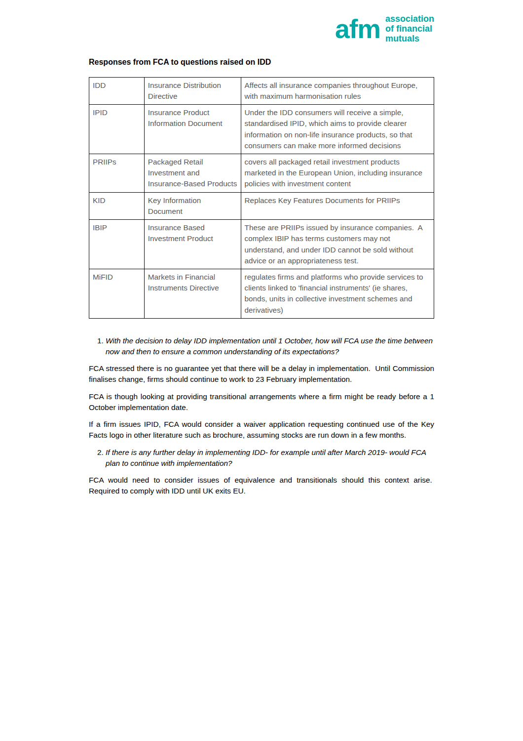afm association
of financial
mutuals
Responses from FCA to questions raised on IDD
| IDD | Insurance Distribution Directive | Affects all insurance companies throughout Europe, with maximum harmonisation rules |
| IPID | Insurance Product Information Document | Under the IDD consumers will receive a simple, standardised IPID, which aims to provide clearer information on non-life insurance products, so that consumers can make more informed decisions |
| PRIIPs | Packaged Retail Investment and Insurance-Based Products | covers all packaged retail investment products marketed in the European Union, including insurance policies with investment content |
| KID | Key Information Document | Replaces Key Features Documents for PRIIPs |
| IBIP | Insurance Based Investment Product | These are PRIIPs issued by insurance companies. A complex IBIP has terms customers may not understand, and under IDD cannot be sold without advice or an appropriateness test. |
| MiFID | Markets in Financial Instruments Directive | regulates firms and platforms who provide services to clients linked to 'financial instruments' (ie shares, bonds, units in collective investment schemes and derivatives) |
With the decision to delay IDD implementation until 1 October, how will FCA use the time between now and then to ensure a common understanding of its expectations?
FCA stressed there is no guarantee yet that there will be a delay in implementation. Until Commission finalises change, firms should continue to work to 23 February implementation.
FCA is though looking at providing transitional arrangements where a firm might be ready before a 1 October implementation date.
If a firm issues IPID, FCA would consider a waiver application requesting continued use of the Key Facts logo in other literature such as brochure, assuming stocks are run down in a few months.
If there is any further delay in implementing IDD- for example until after March 2019- would FCA plan to continue with implementation?
FCA would need to consider issues of equivalence and transitionals should this context arise. Required to comply with IDD until UK exits EU.